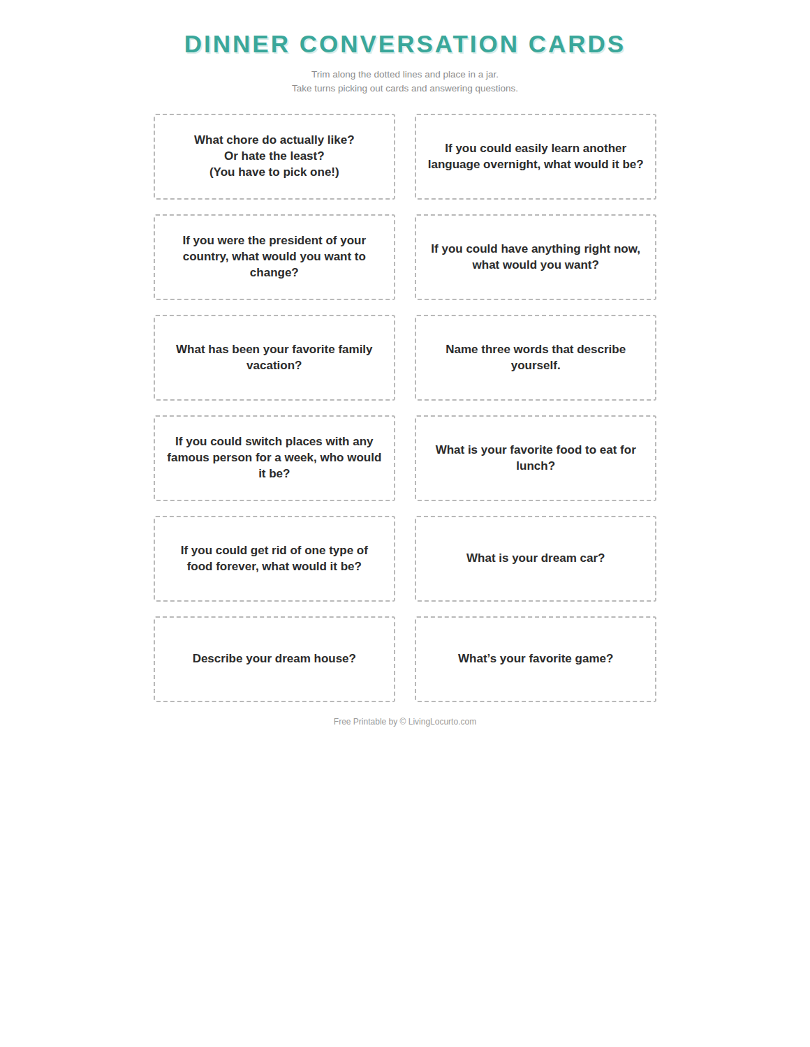Dinner Conversation Cards
Trim along the dotted lines and place in a jar.
Take turns picking out cards and answering questions.
What chore do actually like?
Or hate the least?
(You have to pick one!)
If you could easily learn another language overnight, what would it be?
If you were the president of your country, what would you want to change?
If you could have anything right now, what would you want?
What has been your favorite family vacation?
Name three words that describe yourself.
If you could switch places with any famous person for a week, who would it be?
What is your favorite food to eat for lunch?
If you could get rid of one type of food forever, what would it be?
What is your dream car?
Describe your dream house?
What’s your favorite game?
Free Printable by © LivingLocurto.com